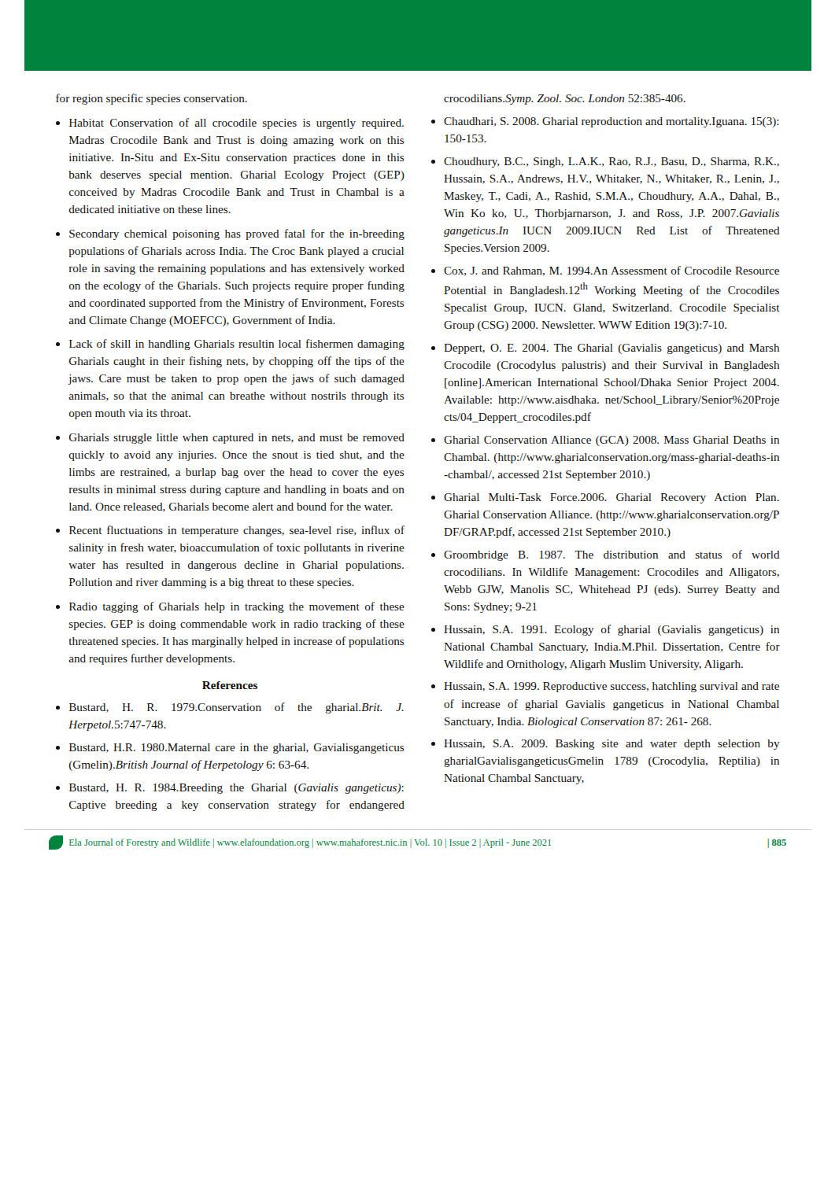Ela Foundation banner
for region specific species conservation.
Habitat Conservation of all crocodile species is urgently required. Madras Crocodile Bank and Trust is doing amazing work on this initiative. In-Situ and Ex-Situ conservation practices done in this bank deserves special mention. Gharial Ecology Project (GEP) conceived by Madras Crocodile Bank and Trust in Chambal is a dedicated initiative on these lines.
Secondary chemical poisoning has proved fatal for the in-breeding populations of Gharials across India. The Croc Bank played a crucial role in saving the remaining populations and has extensively worked on the ecology of the Gharials. Such projects require proper funding and coordinated supported from the Ministry of Environment, Forests and Climate Change (MOEFCC), Government of India.
Lack of skill in handling Gharials resultin local fishermen damaging Gharials caught in their fishing nets, by chopping off the tips of the jaws. Care must be taken to prop open the jaws of such damaged animals, so that the animal can breathe without nostrils through its open mouth via its throat.
Gharials struggle little when captured in nets, and must be removed quickly to avoid any injuries. Once the snout is tied shut, and the limbs are restrained, a burlap bag over the head to cover the eyes results in minimal stress during capture and handling in boats and on land. Once released, Gharials become alert and bound for the water.
Recent fluctuations in temperature changes, sea-level rise, influx of salinity in fresh water, bioaccumulation of toxic pollutants in riverine water has resulted in dangerous decline in Gharial populations. Pollution and river damming is a big threat to these species.
Radio tagging of Gharials help in tracking the movement of these species. GEP is doing commendable work in radio tracking of these threatened species. It has marginally helped in increase of populations and requires further developments.
References
Bustard, H. R. 1979.Conservation of the gharial.Brit. J. Herpetol. 5:747-748.
Bustard, H.R. 1980.Maternal care in the gharial, Gavialisgangeticus (Gmelin).British Journal of Herpetology 6: 63-64.
Bustard, H. R. 1984.Breeding the Gharial (Gavialis gangeticus): Captive breeding a key conservation strategy for endangered crocodilians.Symp. Zool. Soc. London 52:385-406.
Chaudhari, S. 2008. Gharial reproduction and mortality.Iguana. 15(3): 150-153.
Choudhury, B.C., Singh, L.A.K., Rao, R.J., Basu, D., Sharma, R.K., Hussain, S.A., Andrews, H.V., Whitaker, N., Whitaker, R., Lenin, J., Maskey, T., Cadi, A., Rashid, S.M.A., Choudhury, A.A., Dahal, B., Win Ko ko, U., Thorbjarnarson, J. and Ross, J.P. 2007.Gavialis gangeticus.In IUCN 2009.IUCN Red List of Threatened Species.Version 2009.
Cox, J. and Rahman, M. 1994.An Assessment of Crocodile Resource Potential in Bangladesh.12th Working Meeting of the Crocodiles Specalist Group, IUCN. Gland, Switzerland. Crocodile Specialist Group (CSG) 2000. Newsletter. WWW Edition 19(3):7-10.
Deppert, O. E. 2004. The Gharial (Gavialis gangeticus) and Marsh Crocodile (Crocodylus palustris) and their Survival in Bangladesh [online].American International School/Dhaka Senior Project 2004. Available: http://www.aisdhaka. net/School_Library/Senior%20Projects/04_Deppert_crocodiles.pdf
Gharial Conservation Alliance (GCA) 2008. Mass Gharial Deaths in Chambal. (http://www.gharialconservation.org/mass-gharial-deaths-in-chambal/, accessed 21st September 2010.)
Gharial Multi-Task Force.2006. Gharial Recovery Action Plan. Gharial Conservation Alliance. (http://www.gharialconservation.org/PDF/GRAP.pdf, accessed 21st September 2010.)
Groombridge B. 1987. The distribution and status of world crocodilians. In Wildlife Management: Crocodiles and Alligators, Webb GJW, Manolis SC, Whitehead PJ (eds). Surrey Beatty and Sons: Sydney; 9-21
Hussain, S.A. 1991. Ecology of gharial (Gavialis gangeticus) in National Chambal Sanctuary, India.M.Phil. Dissertation, Centre for Wildlife and Ornithology, Aligarh Muslim University, Aligarh.
Hussain, S.A. 1999. Reproductive success, hatchling survival and rate of increase of gharial Gavialis gangeticus in National Chambal Sanctuary, India. Biological Conservation 87: 261- 268.
Hussain, S.A. 2009. Basking site and water depth selection by gharialGavialisgangeticusGmelin 1789 (Crocodylia, Reptilia) in National Chambal Sanctuary,
Ela Journal of Forestry and Wildlife | www.elafoundation.org | www.mahaforest.nic.in | Vol. 10 | Issue 2 | April - June 2021 | 885